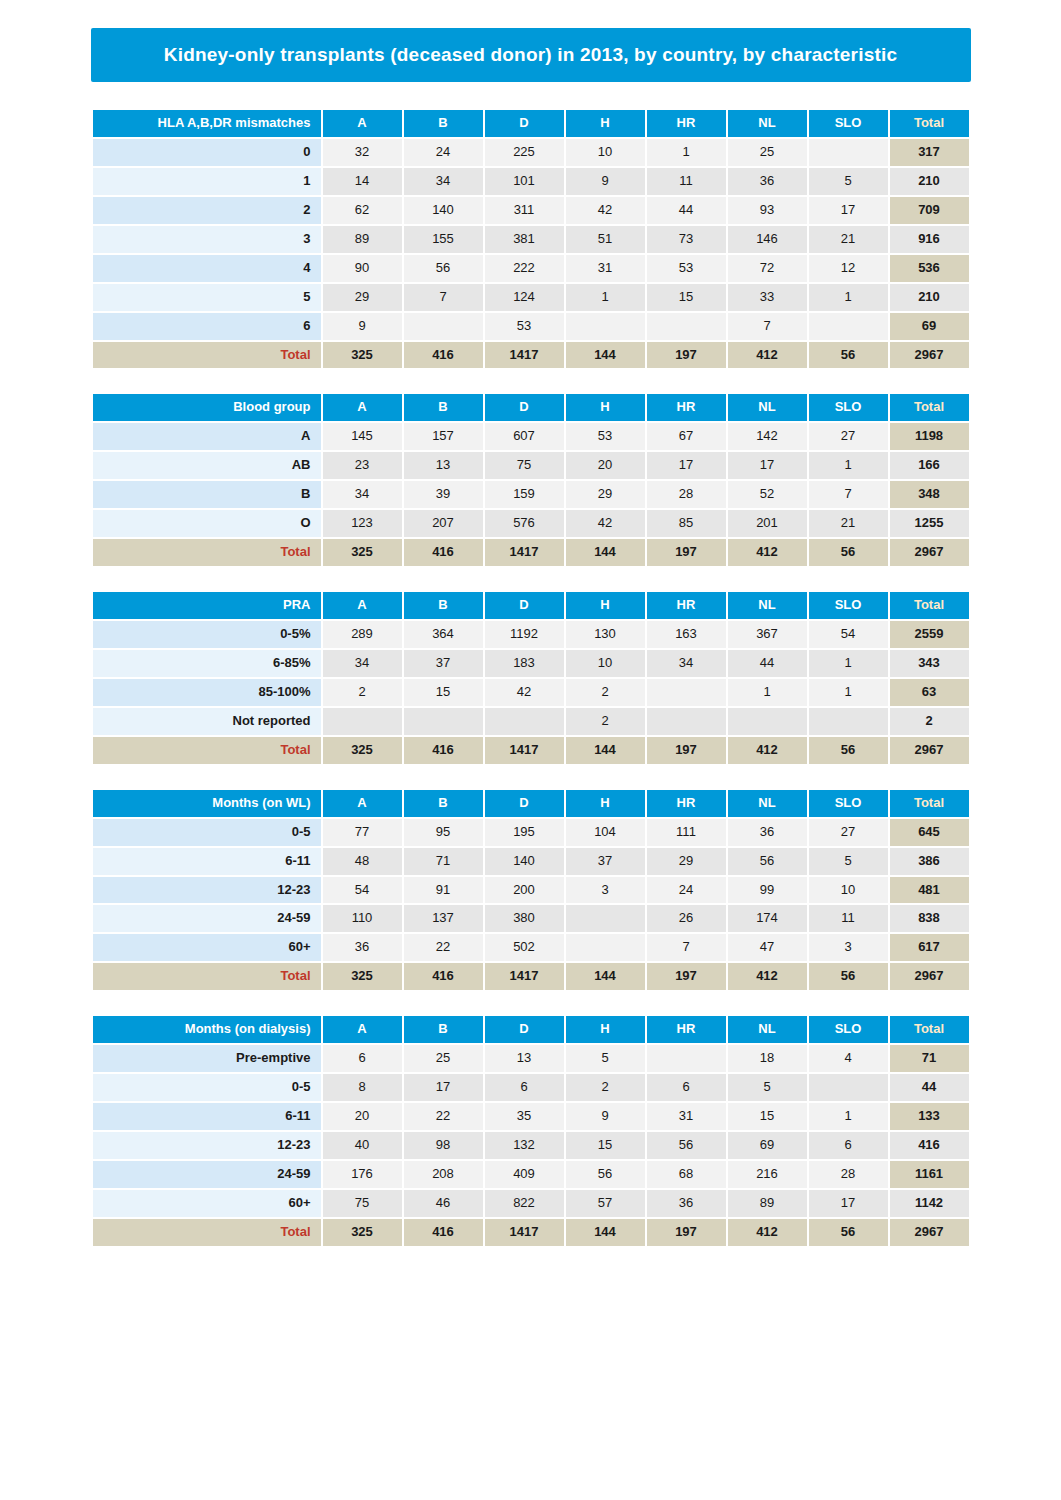Kidney-only transplants (deceased donor) in 2013, by country, by characteristic
| HLA A,B,DR mismatches | A | B | D | H | HR | NL | SLO | Total |
| --- | --- | --- | --- | --- | --- | --- | --- | --- |
| 0 | 32 | 24 | 225 | 10 | 1 | 25 | | 317 |
| 1 | 14 | 34 | 101 | 9 | 11 | 36 | 5 | 210 |
| 2 | 62 | 140 | 311 | 42 | 44 | 93 | 17 | 709 |
| 3 | 89 | 155 | 381 | 51 | 73 | 146 | 21 | 916 |
| 4 | 90 | 56 | 222 | 31 | 53 | 72 | 12 | 536 |
| 5 | 29 | 7 | 124 | 1 | 15 | 33 | 1 | 210 |
| 6 | 9 | | 53 | | | 7 | | 69 |
| Total | 325 | 416 | 1417 | 144 | 197 | 412 | 56 | 2967 |
| Blood group | A | B | D | H | HR | NL | SLO | Total |
| --- | --- | --- | --- | --- | --- | --- | --- | --- |
| A | 145 | 157 | 607 | 53 | 67 | 142 | 27 | 1198 |
| AB | 23 | 13 | 75 | 20 | 17 | 17 | 1 | 166 |
| B | 34 | 39 | 159 | 29 | 28 | 52 | 7 | 348 |
| O | 123 | 207 | 576 | 42 | 85 | 201 | 21 | 1255 |
| Total | 325 | 416 | 1417 | 144 | 197 | 412 | 56 | 2967 |
| PRA | A | B | D | H | HR | NL | SLO | Total |
| --- | --- | --- | --- | --- | --- | --- | --- | --- |
| 0-5% | 289 | 364 | 1192 | 130 | 163 | 367 | 54 | 2559 |
| 6-85% | 34 | 37 | 183 | 10 | 34 | 44 | 1 | 343 |
| 85-100% | 2 | 15 | 42 | 2 | | 1 | 1 | 63 |
| Not reported | | | | 2 | | | | 2 |
| Total | 325 | 416 | 1417 | 144 | 197 | 412 | 56 | 2967 |
| Months (on WL) | A | B | D | H | HR | NL | SLO | Total |
| --- | --- | --- | --- | --- | --- | --- | --- | --- |
| 0-5 | 77 | 95 | 195 | 104 | 111 | 36 | 27 | 645 |
| 6-11 | 48 | 71 | 140 | 37 | 29 | 56 | 5 | 386 |
| 12-23 | 54 | 91 | 200 | 3 | 24 | 99 | 10 | 481 |
| 24-59 | 110 | 137 | 380 | | 26 | 174 | 11 | 838 |
| 60+ | 36 | 22 | 502 | | 7 | 47 | 3 | 617 |
| Total | 325 | 416 | 1417 | 144 | 197 | 412 | 56 | 2967 |
| Months (on dialysis) | A | B | D | H | HR | NL | SLO | Total |
| --- | --- | --- | --- | --- | --- | --- | --- | --- |
| Pre-emptive | 6 | 25 | 13 | 5 | | 18 | 4 | 71 |
| 0-5 | 8 | 17 | 6 | 2 | 6 | 5 | | 44 |
| 6-11 | 20 | 22 | 35 | 9 | 31 | 15 | 1 | 133 |
| 12-23 | 40 | 98 | 132 | 15 | 56 | 69 | 6 | 416 |
| 24-59 | 176 | 208 | 409 | 56 | 68 | 216 | 28 | 1161 |
| 60+ | 75 | 46 | 822 | 57 | 36 | 89 | 17 | 1142 |
| Total | 325 | 416 | 1417 | 144 | 197 | 412 | 56 | 2967 |